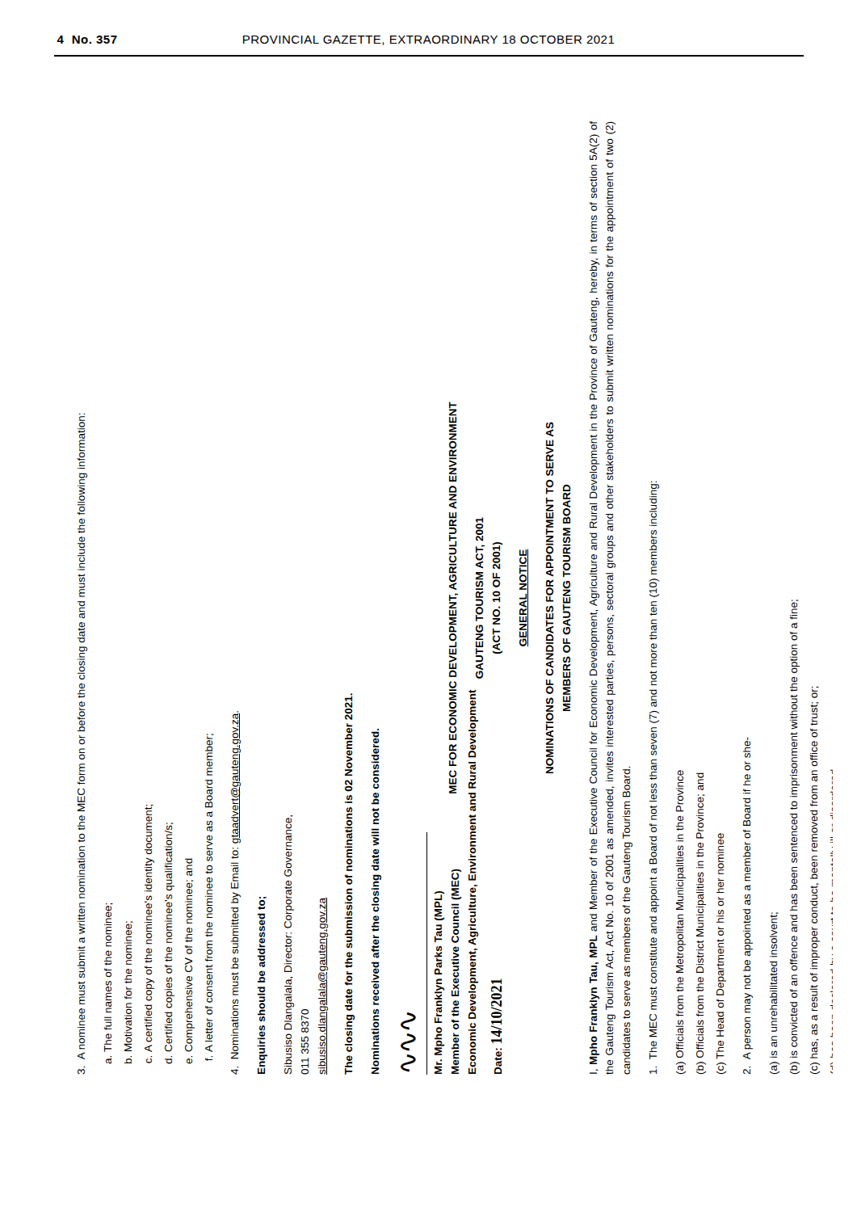4 No. 357 PROVINCIAL GAZETTE, EXTRAORDINARY 18 OCTOBER 2021
MEC FOR ECONOMIC DEVELOPMENT, AGRICULTURE AND ENVIRONMENT
GAUTENG TOURISM ACT, 2001
(ACT NO. 10 OF 2001)
GENERAL NOTICE
NOMINATIONS OF CANDIDATES FOR APPOINTMENT TO SERVE AS
MEMBERS OF GAUTENG TOURISM BOARD
I, Mpho Franklyn Tau, MPL and Member of the Executive Council for Economic Development, Agriculture and Rural Development in the Province of Gauteng, hereby, in terms of section 5A(2) of the Gauteng Tourism Act, Act No. 10 of 2001 as amended, invites interested parties, persons, sectoral groups and other stakeholders to submit written nominations for the appointment of two (2) candidates to serve as members of the Gauteng Tourism Board.
1. The MEC must constitute and appoint a Board of not less than seven (7) and not more than ten (10) members including:
(a) Officials from the Metropolitan Municipalities in the Province
(b) Officials from the District Municipalities in the Province; and
(c) The Head of Department or his or her nominee
2. A person may not be appointed as a member of Board if he or she-
(a) is an unrehabilitated insolvent;
(b) is convicted of an offence and has been sentenced to imprisonment without the option of a fine;
(c) has, as a result of improper conduct, been removed from an office of trust; or;
(d) has been declared by a court to be mentally ill or disordered
3. A nominee must submit a written nomination to the MEC form on or before the closing date and must include the following information:
The full names of the nominee;
Motivation for the nominee;
A certified copy of the nominee's identity document;
Certified copies of the nominee's qualification/s;
Comprehensive CV of the nominee; and
A letter of consent from the nominee to serve as a Board member;
4. Nominations must be submitted by Email to: gtaadvert@gauteng.gov.za.
Enquiries should be addressed to;
Sibusiso Dlangalala, Director: Corporate Governance,
011 355 8370
sibusiso.dlangalala@gauteng.gov.za
The closing date for the submission of nominations is 02 November 2021.
Nominations received after the closing date will not be considered.
∿∿∿
Mr. Mpho Franklyn Parks Tau (MPL)
Member of the Executive Council (MEC)
Economic Development, Agriculture, Environment and Rural Development
Date: 14/10/2021